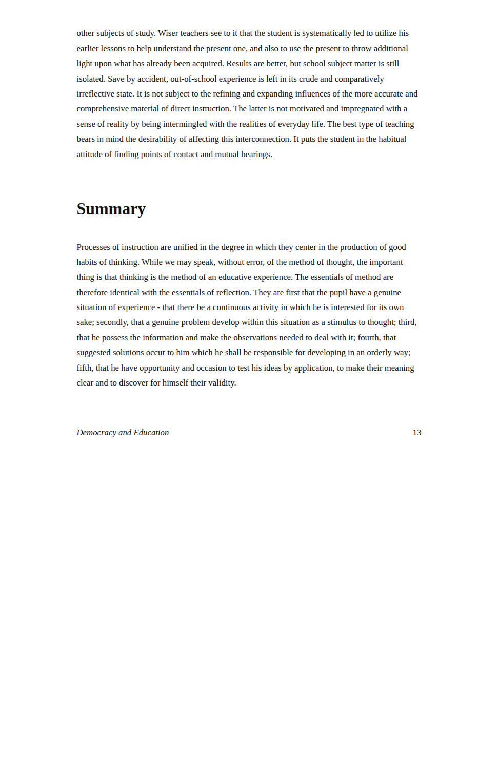other subjects of study. Wiser teachers see to it that the student is systematically led to utilize his earlier lessons to help understand the present one, and also to use the present to throw additional light upon what has already been acquired. Results are better, but school subject matter is still isolated. Save by accident, out-of-school experience is left in its crude and comparatively irreflective state. It is not subject to the refining and expanding influences of the more accurate and comprehensive material of direct instruction. The latter is not motivated and impregnated with a sense of reality by being intermingled with the realities of everyday life. The best type of teaching bears in mind the desirability of affecting this interconnection. It puts the student in the habitual attitude of finding points of contact and mutual bearings.
Summary
Processes of instruction are unified in the degree in which they center in the production of good habits of thinking. While we may speak, without error, of the method of thought, the important thing is that thinking is the method of an educative experience. The essentials of method are therefore identical with the essentials of reflection. They are first that the pupil have a genuine situation of experience - that there be a continuous activity in which he is interested for its own sake; secondly, that a genuine problem develop within this situation as a stimulus to thought; third, that he possess the information and make the observations needed to deal with it; fourth, that suggested solutions occur to him which he shall be responsible for developing in an orderly way; fifth, that he have opportunity and occasion to test his ideas by application, to make their meaning clear and to discover for himself their validity.
Democracy and Education 13